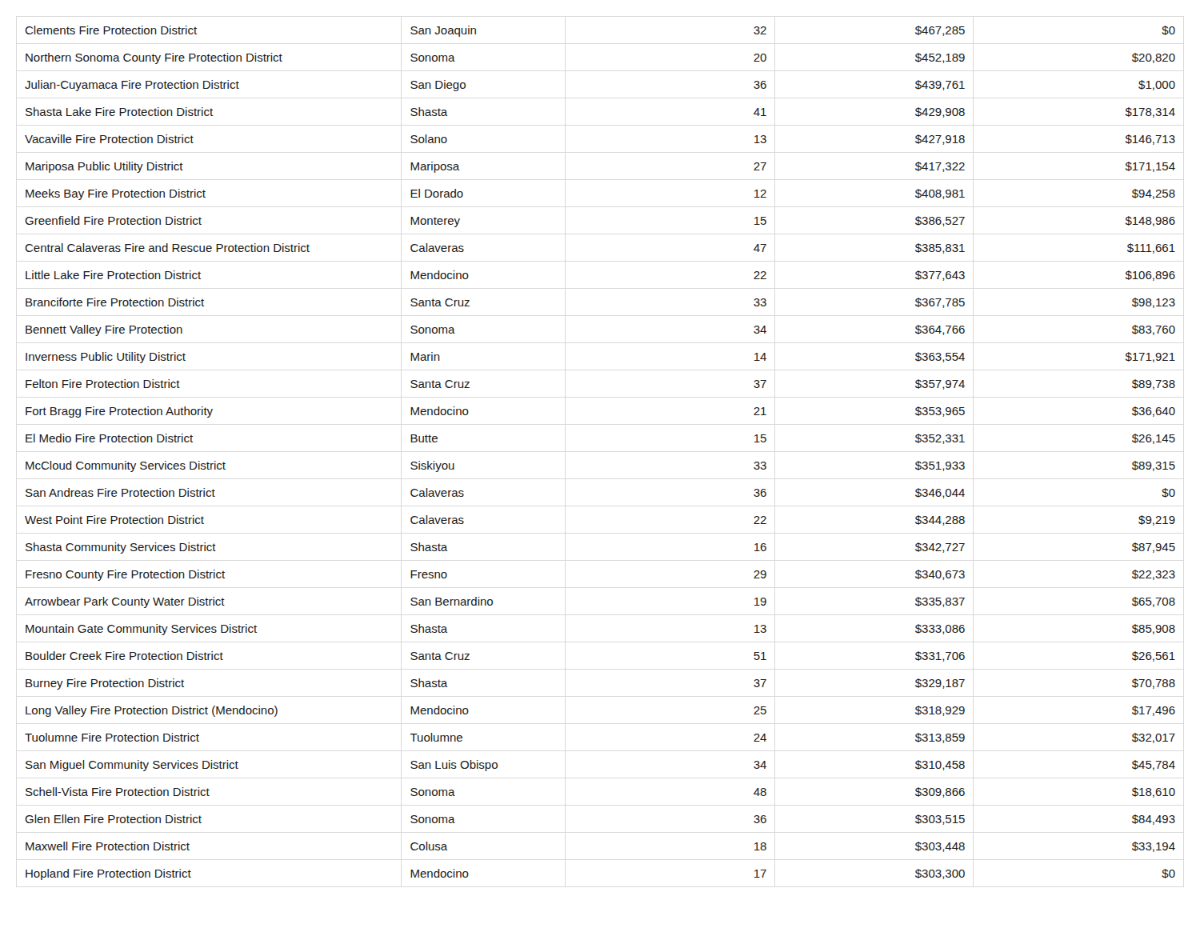| Clements Fire Protection District | San Joaquin | 32 | $467,285 | $0 |
| Northern Sonoma County Fire Protection District | Sonoma | 20 | $452,189 | $20,820 |
| Julian-Cuyamaca Fire Protection District | San Diego | 36 | $439,761 | $1,000 |
| Shasta Lake Fire Protection District | Shasta | 41 | $429,908 | $178,314 |
| Vacaville Fire Protection District | Solano | 13 | $427,918 | $146,713 |
| Mariposa Public Utility District | Mariposa | 27 | $417,322 | $171,154 |
| Meeks Bay Fire Protection District | El Dorado | 12 | $408,981 | $94,258 |
| Greenfield Fire Protection District | Monterey | 15 | $386,527 | $148,986 |
| Central Calaveras Fire and Rescue Protection District | Calaveras | 47 | $385,831 | $111,661 |
| Little Lake Fire Protection District | Mendocino | 22 | $377,643 | $106,896 |
| Branciforte Fire Protection District | Santa Cruz | 33 | $367,785 | $98,123 |
| Bennett Valley Fire Protection | Sonoma | 34 | $364,766 | $83,760 |
| Inverness Public Utility District | Marin | 14 | $363,554 | $171,921 |
| Felton Fire Protection District | Santa Cruz | 37 | $357,974 | $89,738 |
| Fort Bragg Fire Protection Authority | Mendocino | 21 | $353,965 | $36,640 |
| El Medio Fire Protection District | Butte | 15 | $352,331 | $26,145 |
| McCloud Community Services District | Siskiyou | 33 | $351,933 | $89,315 |
| San Andreas Fire Protection District | Calaveras | 36 | $346,044 | $0 |
| West Point Fire Protection District | Calaveras | 22 | $344,288 | $9,219 |
| Shasta Community Services District | Shasta | 16 | $342,727 | $87,945 |
| Fresno County Fire Protection District | Fresno | 29 | $340,673 | $22,323 |
| Arrowbear Park County Water District | San Bernardino | 19 | $335,837 | $65,708 |
| Mountain Gate Community Services District | Shasta | 13 | $333,086 | $85,908 |
| Boulder Creek Fire Protection District | Santa Cruz | 51 | $331,706 | $26,561 |
| Burney Fire Protection District | Shasta | 37 | $329,187 | $70,788 |
| Long Valley Fire Protection District (Mendocino) | Mendocino | 25 | $318,929 | $17,496 |
| Tuolumne Fire Protection District | Tuolumne | 24 | $313,859 | $32,017 |
| San Miguel Community Services District | San Luis Obispo | 34 | $310,458 | $45,784 |
| Schell-Vista Fire Protection District | Sonoma | 48 | $309,866 | $18,610 |
| Glen Ellen Fire Protection District | Sonoma | 36 | $303,515 | $84,493 |
| Maxwell Fire Protection District | Colusa | 18 | $303,448 | $33,194 |
| Hopland Fire Protection District | Mendocino | 17 | $303,300 | $0 |